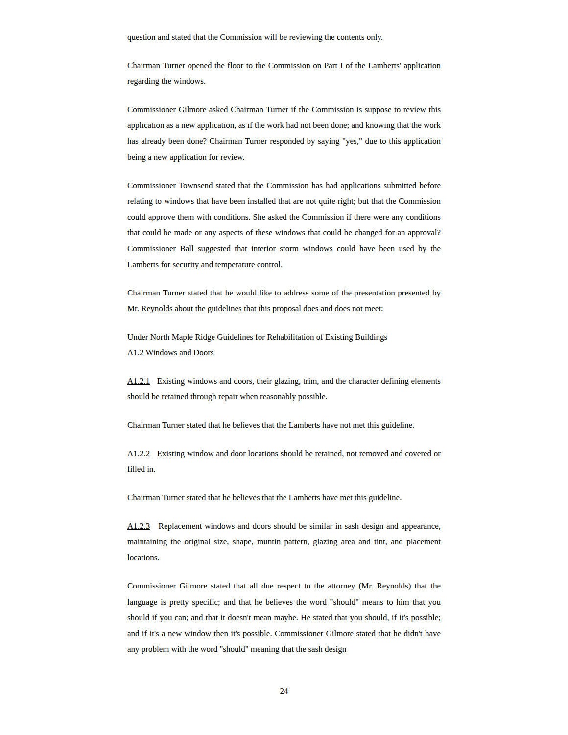question and stated that the Commission will be reviewing the contents only.
Chairman Turner opened the floor to the Commission on Part I of the Lamberts' application regarding the windows.
Commissioner Gilmore asked Chairman Turner if the Commission is suppose to review this application as a new application, as if the work had not been done; and knowing that the work has already been done? Chairman Turner responded by saying "yes," due to this application being a new application for review.
Commissioner Townsend stated that the Commission has had applications submitted before relating to windows that have been installed that are not quite right; but that the Commission could approve them with conditions. She asked the Commission if there were any conditions that could be made or any aspects of these windows that could be changed for an approval? Commissioner Ball suggested that interior storm windows could have been used by the Lamberts for security and temperature control.
Chairman Turner stated that he would like to address some of the presentation presented by Mr. Reynolds about the guidelines that this proposal does and does not meet:
Under North Maple Ridge Guidelines for Rehabilitation of Existing Buildings
A1.2 Windows and Doors
A1.2.1 Existing windows and doors, their glazing, trim, and the character defining elements should be retained through repair when reasonably possible.
Chairman Turner stated that he believes that the Lamberts have not met this guideline.
A1.2.2 Existing window and door locations should be retained, not removed and covered or filled in.
Chairman Turner stated that he believes that the Lamberts have met this guideline.
A1.2.3 Replacement windows and doors should be similar in sash design and appearance, maintaining the original size, shape, muntin pattern, glazing area and tint, and placement locations.
Commissioner Gilmore stated that all due respect to the attorney (Mr. Reynolds) that the language is pretty specific; and that he believes the word "should" means to him that you should if you can; and that it doesn't mean maybe. He stated that you should, if it's possible; and if it's a new window then it's possible. Commissioner Gilmore stated that he didn't have any problem with the word "should" meaning that the sash design
24